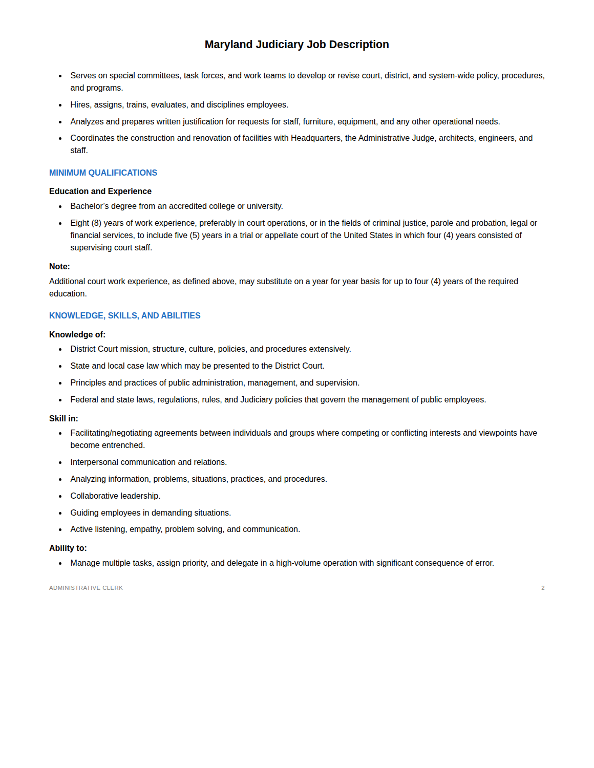Maryland Judiciary Job Description
Serves on special committees, task forces, and work teams to develop or revise court, district, and system-wide policy, procedures, and programs.
Hires, assigns, trains, evaluates, and disciplines employees.
Analyzes and prepares written justification for requests for staff, furniture, equipment, and any other operational needs.
Coordinates the construction and renovation of facilities with Headquarters, the Administrative Judge, architects, engineers, and staff.
Minimum Qualifications
Education and Experience
Bachelor’s degree from an accredited college or university.
Eight (8) years of work experience, preferably in court operations, or in the fields of criminal justice, parole and probation, legal or financial services, to include five (5) years in a trial or appellate court of the United States in which four (4) years consisted of supervising court staff.
Note:
Additional court work experience, as defined above, may substitute on a year for year basis for up to four (4) years of the required education.
Knowledge, Skills, and Abilities
Knowledge of:
District Court mission, structure, culture, policies, and procedures extensively.
State and local case law which may be presented to the District Court.
Principles and practices of public administration, management, and supervision.
Federal and state laws, regulations, rules, and Judiciary policies that govern the management of public employees.
Skill in:
Facilitating/negotiating agreements between individuals and groups where competing or conflicting interests and viewpoints have become entrenched.
Interpersonal communication and relations.
Analyzing information, problems, situations, practices, and procedures.
Collaborative leadership.
Guiding employees in demanding situations.
Active listening, empathy, problem solving, and communication.
Ability to:
Manage multiple tasks, assign priority, and delegate in a high-volume operation with significant consequence of error.
ADMINISTRATIVE CLERK 2